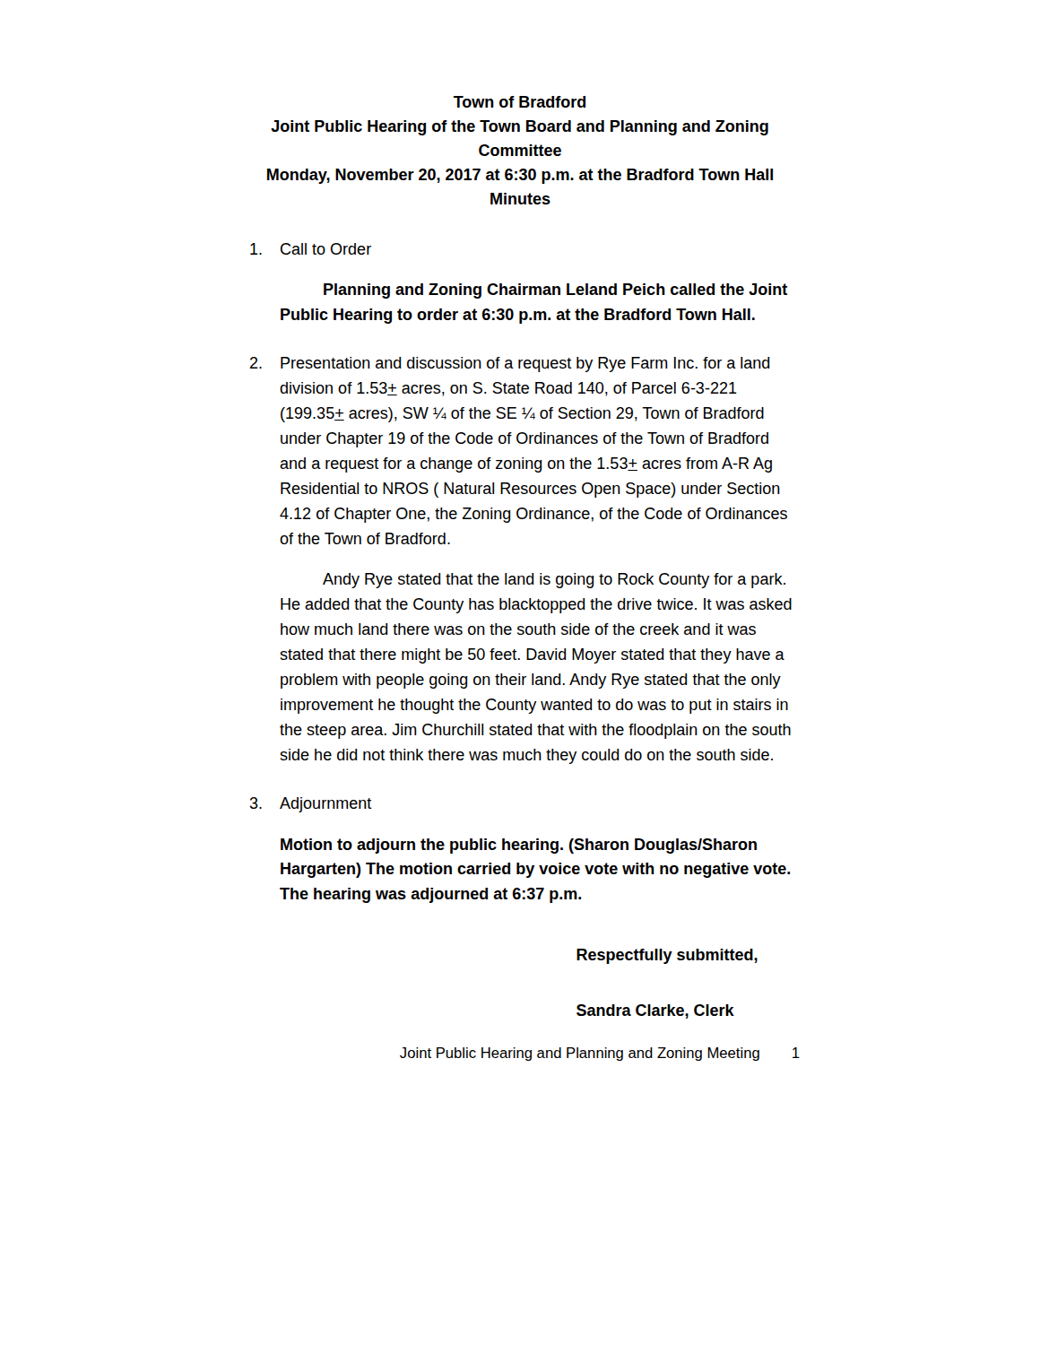Town of Bradford
Joint Public Hearing of the Town Board and Planning and Zoning Committee
Monday, November 20, 2017 at 6:30 p.m. at the Bradford Town Hall
Minutes
Call to Order
Planning and Zoning Chairman Leland Peich called the Joint Public Hearing to order at 6:30 p.m. at the Bradford Town Hall.
Presentation and discussion of a request by Rye Farm Inc. for a land division of 1.53+ acres, on S. State Road 140, of Parcel 6-3-221 (199.35+ acres), SW ¼ of the SE ¼ of Section 29, Town of Bradford under Chapter 19 of the Code of Ordinances of the Town of Bradford and a request for a change of zoning on the 1.53+ acres from A-R Ag Residential to NROS ( Natural Resources Open Space) under Section 4.12 of Chapter One, the Zoning Ordinance, of the Code of Ordinances of the Town of Bradford.
Andy Rye stated that the land is going to Rock County for a park. He added that the County has blacktopped the drive twice. It was asked how much land there was on the south side of the creek and it was stated that there might be 50 feet. David Moyer stated that they have a problem with people going on their land. Andy Rye stated that the only improvement he thought the County wanted to do was to put in stairs in the steep area. Jim Churchill stated that with the floodplain on the south side he did not think there was much they could do on the south side.
Adjournment
Motion to adjourn the public hearing. (Sharon Douglas/Sharon Hargarten) The motion carried by voice vote with no negative vote. The hearing was adjourned at 6:37 p.m.
Respectfully submitted,
Sandra Clarke, Clerk
Joint Public Hearing and Planning and Zoning Meeting1